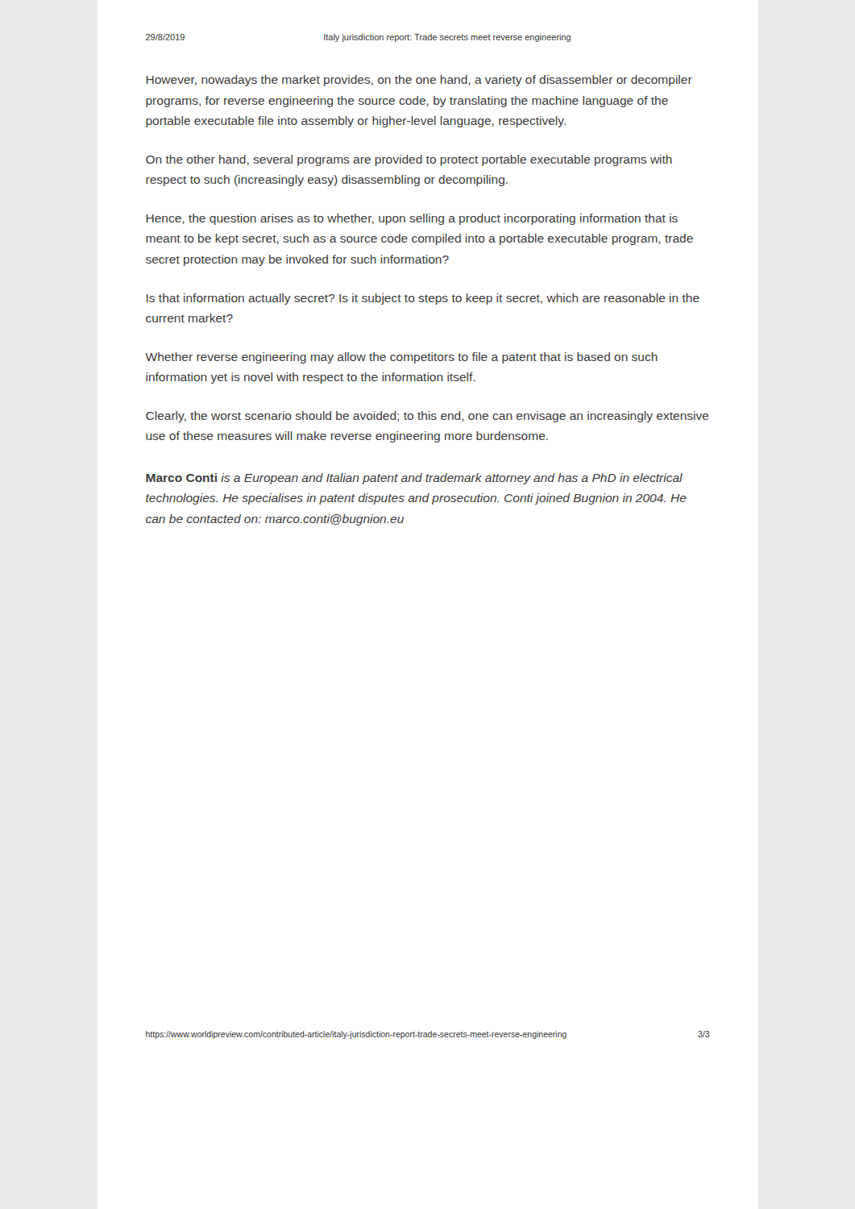29/8/2019 Italy jurisdiction report: Trade secrets meet reverse engineering
However, nowadays the market provides, on the one hand, a variety of disassembler or decompiler programs, for reverse engineering the source code, by translating the machine language of the portable executable file into assembly or higher-level language, respectively.
On the other hand, several programs are provided to protect portable executable programs with respect to such (increasingly easy) disassembling or decompiling.
Hence, the question arises as to whether, upon selling a product incorporating information that is meant to be kept secret, such as a source code compiled into a portable executable program, trade secret protection may be invoked for such information?
Is that information actually secret? Is it subject to steps to keep it secret, which are reasonable in the current market?
Whether reverse engineering may allow the competitors to file a patent that is based on such information yet is novel with respect to the information itself.
Clearly, the worst scenario should be avoided; to this end, one can envisage an increasingly extensive use of these measures will make reverse engineering more burdensome.
Marco Conti is a European and Italian patent and trademark attorney and has a PhD in electrical technologies. He specialises in patent disputes and prosecution. Conti joined Bugnion in 2004. He can be contacted on: marco.conti@bugnion.eu
https://www.worldipreview.com/contributed-article/italy-jurisdiction-report-trade-secrets-meet-reverse-engineering 3/3